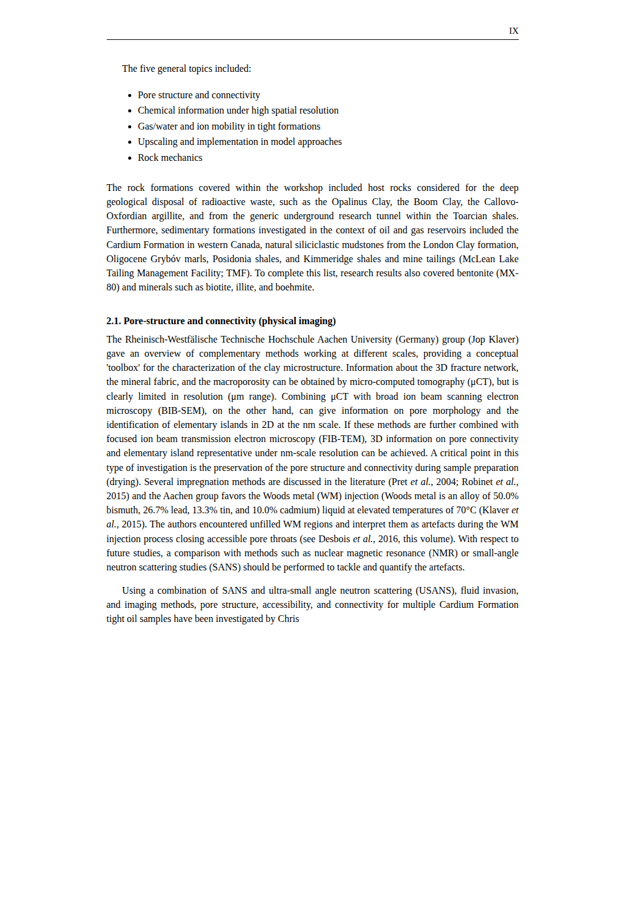IX
The five general topics included:
Pore structure and connectivity
Chemical information under high spatial resolution
Gas/water and ion mobility in tight formations
Upscaling and implementation in model approaches
Rock mechanics
The rock formations covered within the workshop included host rocks considered for the deep geological disposal of radioactive waste, such as the Opalinus Clay, the Boom Clay, the Callovo-Oxfordian argillite, and from the generic underground research tunnel within the Toarcian shales. Furthermore, sedimentary formations investigated in the context of oil and gas reservoirs included the Cardium Formation in western Canada, natural siliciclastic mudstones from the London Clay formation, Oligocene Grybóv marls, Posidonia shales, and Kimmeridge shales and mine tailings (McLean Lake Tailing Management Facility; TMF). To complete this list, research results also covered bentonite (MX-80) and minerals such as biotite, illite, and boehmite.
2.1. Pore-structure and connectivity (physical imaging)
The Rheinisch-Westfälische Technische Hochschule Aachen University (Germany) group (Jop Klaver) gave an overview of complementary methods working at different scales, providing a conceptual 'toolbox' for the characterization of the clay microstructure. Information about the 3D fracture network, the mineral fabric, and the macroporosity can be obtained by micro-computed tomography (μCT), but is clearly limited in resolution (μm range). Combining μCT with broad ion beam scanning electron microscopy (BIB-SEM), on the other hand, can give information on pore morphology and the identification of elementary islands in 2D at the nm scale. If these methods are further combined with focused ion beam transmission electron microscopy (FIB-TEM), 3D information on pore connectivity and elementary island representative under nm-scale resolution can be achieved. A critical point in this type of investigation is the preservation of the pore structure and connectivity during sample preparation (drying). Several impregnation methods are discussed in the literature (Pret et al., 2004; Robinet et al., 2015) and the Aachen group favors the Woods metal (WM) injection (Woods metal is an alloy of 50.0% bismuth, 26.7% lead, 13.3% tin, and 10.0% cadmium) liquid at elevated temperatures of 70°C (Klaver et al., 2015). The authors encountered unfilled WM regions and interpret them as artefacts during the WM injection process closing accessible pore throats (see Desbois et al., 2016, this volume). With respect to future studies, a comparison with methods such as nuclear magnetic resonance (NMR) or small-angle neutron scattering studies (SANS) should be performed to tackle and quantify the artefacts.
Using a combination of SANS and ultra-small angle neutron scattering (USANS), fluid invasion, and imaging methods, pore structure, accessibility, and connectivity for multiple Cardium Formation tight oil samples have been investigated by Chris